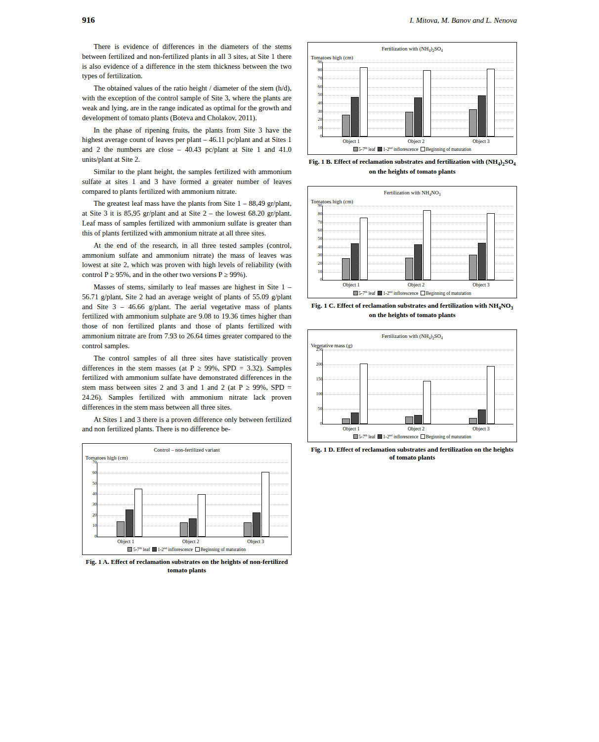916
I. Mitova, M. Banov and L. Nenova
There is evidence of differences in the diameters of the stems between fertilized and non-fertilized plants in all 3 sites, at Site 1 there is also evidence of a difference in the stem thickness between the two types of fertilization.
The obtained values of the ratio height / diameter of the stem (h/d), with the exception of the control sample of Site 3, where the plants are weak and lying, are in the range indicated as optimal for the growth and development of tomato plants (Boteva and Cholakov, 2011).
In the phase of ripening fruits, the plants from Site 3 have the highest average count of leaves per plant – 46.11 pc/plant and at Sites 1 and 2 the numbers are close – 40.43 pc/plant at Site 1 and 41.0 units/plant at Site 2.
Similar to the plant height, the samples fertilized with ammonium sulfate at sites 1 and 3 have formed a greater number of leaves compared to plants fertilized with ammonium nitrate.
The greatest leaf mass have the plants from Site 1 – 88,49 gr/plant, at Site 3 it is 85,95 gr/plant and at Site 2 – the lowest 68.20 gr/plant. Leaf mass of samples fertilized with ammonium sulfate is greater than this of plants fertilized with ammonium nitrate at all three sites.
At the end of the research, in all three tested samples (control, ammonium sulfate and ammonium nitrate) the mass of leaves was lowest at site 2, which was proven with high levels of reliability (with control P ≥ 95%, and in the other two versions P ≥ 99%).
Masses of stems, similarly to leaf masses are highest in Site 1 – 56.71 g/plant, Site 2 had an average weight of plants of 55.09 g/plant and Site 3 – 46.66 g/plant. The aerial vegetative mass of plants fertilized with ammonium sulphate are 9.08 to 19.36 times higher than those of non fertilized plants and those of plants fertilized with ammonium nitrate are from 7.93 to 26.64 times greater compared to the control samples.
The control samples of all three sites have statistically proven differences in the stem masses (at P ≥ 99%, SPD = 3.32). Samples fertilized with ammonium sulfate have demonstrated differences in the stem mass between sites 2 and 3 and 1 and 2 (at P ≥ 99%, SPD = 24.26). Samples fertilized with ammonium nitrate lack proven differences in the stem mass between all three sites.
At Sites 1 and 3 there is a proven difference only between fertilized and non fertilized plants. There is no difference be-
Control – non-fertilized variant
Tomatoes high (cm)
70 60 50 40 30 20 10 0
Object 1 Object 2 Object 3
5-7th leaf 1-2nd inflorescence Beginning of maturation
Fig. 1 A. Effect of reclamation substrates on the heights of non-fertilized tomato plants
Fertilization with (NH4)2SO4
Tomatoes high (cm)
90 80 70 60 50 40 30 20 10 0
Object 1 Object 2 Object 3
5-7th leaf 1-2nd inflorescence Beginning of maturation
Fig. 1 B. Effect of reclamation substrates and fertilization with (NH4)2SO4 on the heights of tomato plants
Fertilization with NH4NO3
Tomatoes high (cm)
90 80 70 60 50 40 30 20 10 0
Object 1 Object 2 Object 3
5-7th leaf 1-2nd inflorescence Beginning of maturation
Fig. 1 C. Effect of reclamation substrates and fertilization with NH4NO3 on the heights of tomato plants
Fertilization with (NH4)2SO4
Vegetative mass (g)
250 200 150 100 50 0
Object 1 Object 2 Object 3
5-7th leaf 1-2nd inflorescence Beginning of maturation
Fig. 1 D. Effect of reclamation substrates and fertilization on the heights of tomato plants